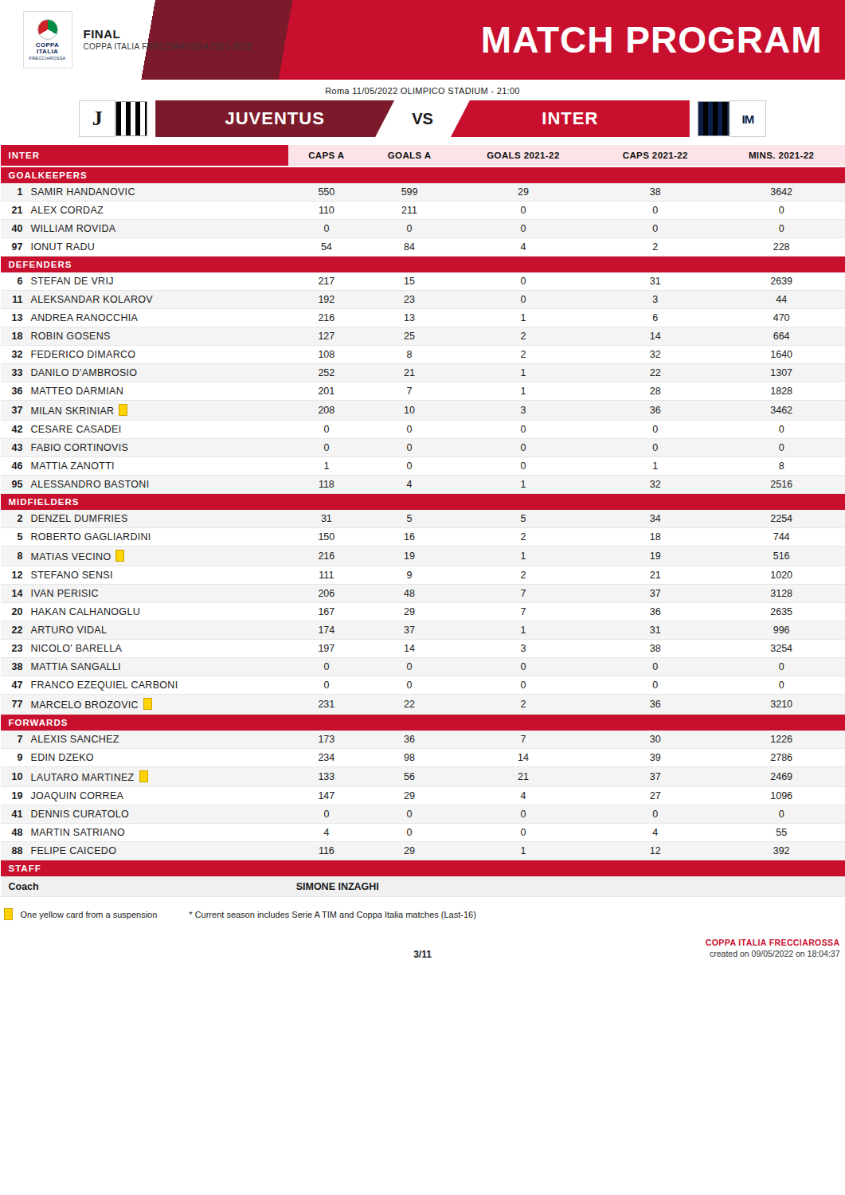COPPA
ITALIA FRECCIAROSSA
FINAL
COPPA ITALIA FRECCIAROSSA 2021-2022
MATCH PROGRAM
Roma 11/05/2022 OLIMPICO STADIUM - 21:00
J
JUVENTUS
VS
INTER
IM
| INTER | CAPS A | GOALS A | GOALS 2021-22 | CAPS 2021-22 | MINS. 2021-22 |
| --- | --- | --- | --- | --- | --- |
| GOALKEEPERS |
| 1 | SAMIR HANDANOVIC | 550 | 599 | 29 | 38 | 3642 |
| 21 | ALEX CORDAZ | 110 | 211 | 0 | 0 | 0 |
| 40 | WILLIAM ROVIDA | 0 | 0 | 0 | 0 | 0 |
| 97 | IONUT RADU | 54 | 84 | 4 | 2 | 228 |
| DEFENDERS |
| 6 | STEFAN DE VRIJ | 217 | 15 | 0 | 31 | 2639 |
| 11 | ALEKSANDAR KOLAROV | 192 | 23 | 0 | 3 | 44 |
| 13 | ANDREA RANOCCHIA | 216 | 13 | 1 | 6 | 470 |
| 18 | ROBIN GOSENS | 127 | 25 | 2 | 14 | 664 |
| 32 | FEDERICO DIMARCO | 108 | 8 | 2 | 32 | 1640 |
| 33 | DANILO D'AMBROSIO | 252 | 21 | 1 | 22 | 1307 |
| 36 | MATTEO DARMIAN | 201 | 7 | 1 | 28 | 1828 |
| 37 | MILAN SKRINIAR | 208 | 10 | 3 | 36 | 3462 |
| 42 | CESARE CASADEI | 0 | 0 | 0 | 0 | 0 |
| 43 | FABIO CORTINOVIS | 0 | 0 | 0 | 0 | 0 |
| 46 | MATTIA ZANOTTI | 1 | 0 | 0 | 1 | 8 |
| 95 | ALESSANDRO BASTONI | 118 | 4 | 1 | 32 | 2516 |
| MIDFIELDERS |
| 2 | DENZEL DUMFRIES | 31 | 5 | 5 | 34 | 2254 |
| 5 | ROBERTO GAGLIARDINI | 150 | 16 | 2 | 18 | 744 |
| 8 | MATIAS VECINO | 216 | 19 | 1 | 19 | 516 |
| 12 | STEFANO SENSI | 111 | 9 | 2 | 21 | 1020 |
| 14 | IVAN PERISIC | 206 | 48 | 7 | 37 | 3128 |
| 20 | HAKAN CALHANOGLU | 167 | 29 | 7 | 36 | 2635 |
| 22 | ARTURO VIDAL | 174 | 37 | 1 | 31 | 996 |
| 23 | NICOLO' BARELLA | 197 | 14 | 3 | 38 | 3254 |
| 38 | MATTIA SANGALLI | 0 | 0 | 0 | 0 | 0 |
| 47 | FRANCO EZEQUIEL CARBONI | 0 | 0 | 0 | 0 | 0 |
| 77 | MARCELO BROZOVIC | 231 | 22 | 2 | 36 | 3210 |
| FORWARDS |
| 7 | ALEXIS SANCHEZ | 173 | 36 | 7 | 30 | 1226 |
| 9 | EDIN DZEKO | 234 | 98 | 14 | 39 | 2786 |
| 10 | LAUTARO MARTINEZ | 133 | 56 | 21 | 37 | 2469 |
| 19 | JOAQUIN CORREA | 147 | 29 | 4 | 27 | 1096 |
| 41 | DENNIS CURATOLO | 0 | 0 | 0 | 0 | 0 |
| 48 | MARTIN SATRIANO | 4 | 0 | 0 | 4 | 55 |
| 88 | FELIPE CAICEDO | 116 | 29 | 1 | 12 | 392 |
| STAFF |
| Coach | SIMONE INZAGHI |
One yellow card from a suspension * Current season includes Serie A TIM and Coppa Italia matches (Last-16)
3/11
COPPA ITALIA FRECCIAROSSA
created on 09/05/2022 on 18:04:37